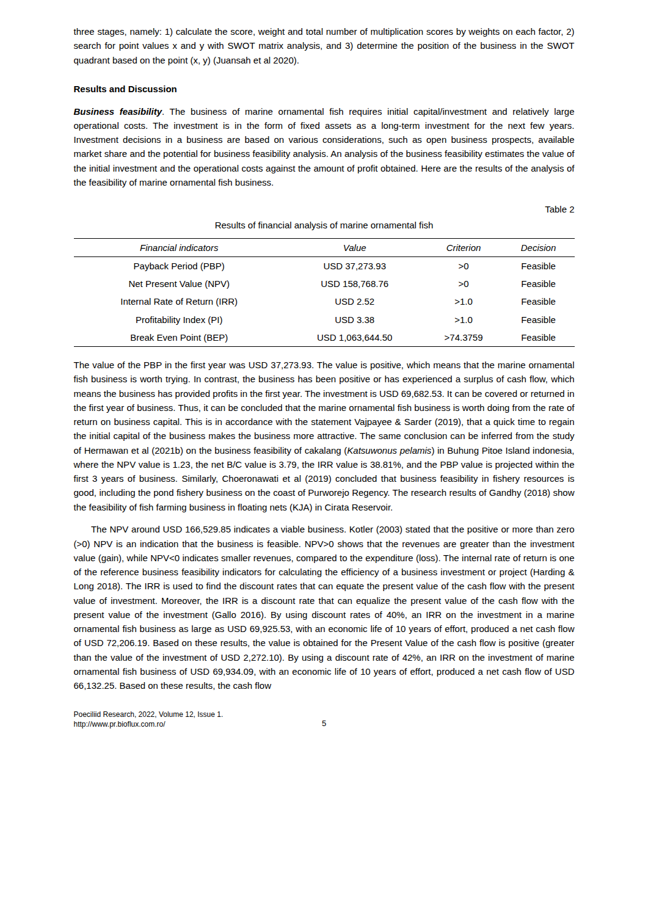three stages, namely: 1) calculate the score, weight and total number of multiplication scores by weights on each factor, 2) search for point values x and y with SWOT matrix analysis, and 3) determine the position of the business in the SWOT quadrant based on the point (x, y) (Juansah et al 2020).
Results and Discussion
Business feasibility. The business of marine ornamental fish requires initial capital/investment and relatively large operational costs. The investment is in the form of fixed assets as a long-term investment for the next few years. Investment decisions in a business are based on various considerations, such as open business prospects, available market share and the potential for business feasibility analysis. An analysis of the business feasibility estimates the value of the initial investment and the operational costs against the amount of profit obtained. Here are the results of the analysis of the feasibility of marine ornamental fish business.
Table 2
Results of financial analysis of marine ornamental fish
| Financial indicators | Value | Criterion | Decision |
| --- | --- | --- | --- |
| Payback Period (PBP) | USD 37,273.93 | >0 | Feasible |
| Net Present Value (NPV) | USD 158,768.76 | >0 | Feasible |
| Internal Rate of Return (IRR) | USD 2.52 | >1.0 | Feasible |
| Profitability Index (PI) | USD 3.38 | >1.0 | Feasible |
| Break Even Point (BEP) | USD 1,063,644.50 | >74.3759 | Feasible |
The value of the PBP in the first year was USD 37,273.93. The value is positive, which means that the marine ornamental fish business is worth trying. In contrast, the business has been positive or has experienced a surplus of cash flow, which means the business has provided profits in the first year. The investment is USD 69,682.53. It can be covered or returned in the first year of business. Thus, it can be concluded that the marine ornamental fish business is worth doing from the rate of return on business capital. This is in accordance with the statement Vajpayee & Sarder (2019), that a quick time to regain the initial capital of the business makes the business more attractive. The same conclusion can be inferred from the study of Hermawan et al (2021b) on the business feasibility of cakalang (Katsuwonus pelamis) in Buhung Pitoe Island indonesia, where the NPV value is 1.23, the net B/C value is 3.79, the IRR value is 38.81%, and the PBP value is projected within the first 3 years of business. Similarly, Choeronawati et al (2019) concluded that business feasibility in fishery resources is good, including the pond fishery business on the coast of Purworejo Regency. The research results of Gandhy (2018) show the feasibility of fish farming business in floating nets (KJA) in Cirata Reservoir.
The NPV around USD 166,529.85 indicates a viable business. Kotler (2003) stated that the positive or more than zero (>0) NPV is an indication that the business is feasible. NPV>0 shows that the revenues are greater than the investment value (gain), while NPV<0 indicates smaller revenues, compared to the expenditure (loss). The internal rate of return is one of the reference business feasibility indicators for calculating the efficiency of a business investment or project (Harding & Long 2018). The IRR is used to find the discount rates that can equate the present value of the cash flow with the present value of investment. Moreover, the IRR is a discount rate that can equalize the present value of the cash flow with the present value of the investment (Gallo 2016). By using discount rates of 40%, an IRR on the investment in a marine ornamental fish business as large as USD 69,925.53, with an economic life of 10 years of effort, produced a net cash flow of USD 72,206.19. Based on these results, the value is obtained for the Present Value of the cash flow is positive (greater than the value of the investment of USD 2,272.10). By using a discount rate of 42%, an IRR on the investment of marine ornamental fish business of USD 69,934.09, with an economic life of 10 years of effort, produced a net cash flow of USD 66,132.25. Based on these results, the cash flow
Poeciliid Research, 2022, Volume 12, Issue 1.
http://www.pr.bioflux.com.ro/ 5